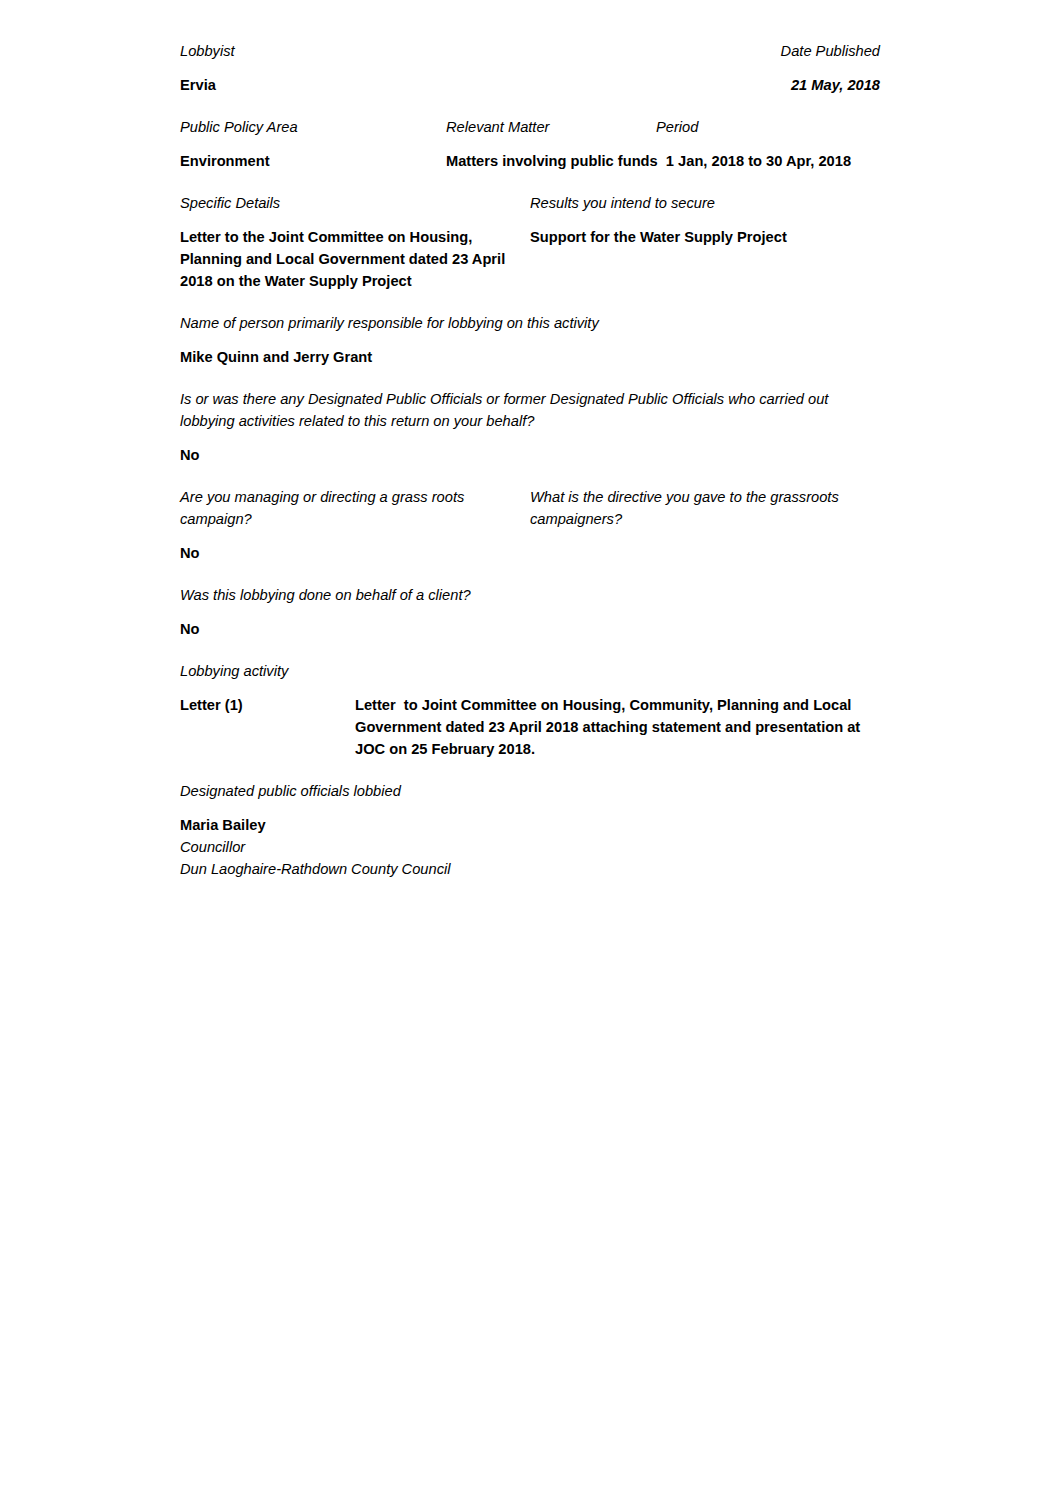Lobbyist
Date Published
Ervia
21 May, 2018
Public Policy Area
Relevant Matter
Period
Environment
Matters involving public funds 1 Jan, 2018 to 30 Apr, 2018
Specific Details
Results you intend to secure
Letter to the Joint Committee on Housing, Planning and Local Government dated 23 April 2018 on the Water Supply Project
Support for the Water Supply Project
Name of person primarily responsible for lobbying on this activity
Mike Quinn and Jerry Grant
Is or was there any Designated Public Officials or former Designated Public Officials who carried out lobbying activities related to this return on your behalf?
No
Are you managing or directing a grass roots campaign?
What is the directive you gave to the grassroots campaigners?
No
Was this lobbying done on behalf of a client?
No
Lobbying activity
Letter (1)
Letter to Joint Committee on Housing, Community, Planning and Local Government dated 23 April 2018 attaching statement and presentation at JOC on 25 February 2018.
Designated public officials lobbied
Maria Bailey
Councillor
Dun Laoghaire-Rathdown County Council